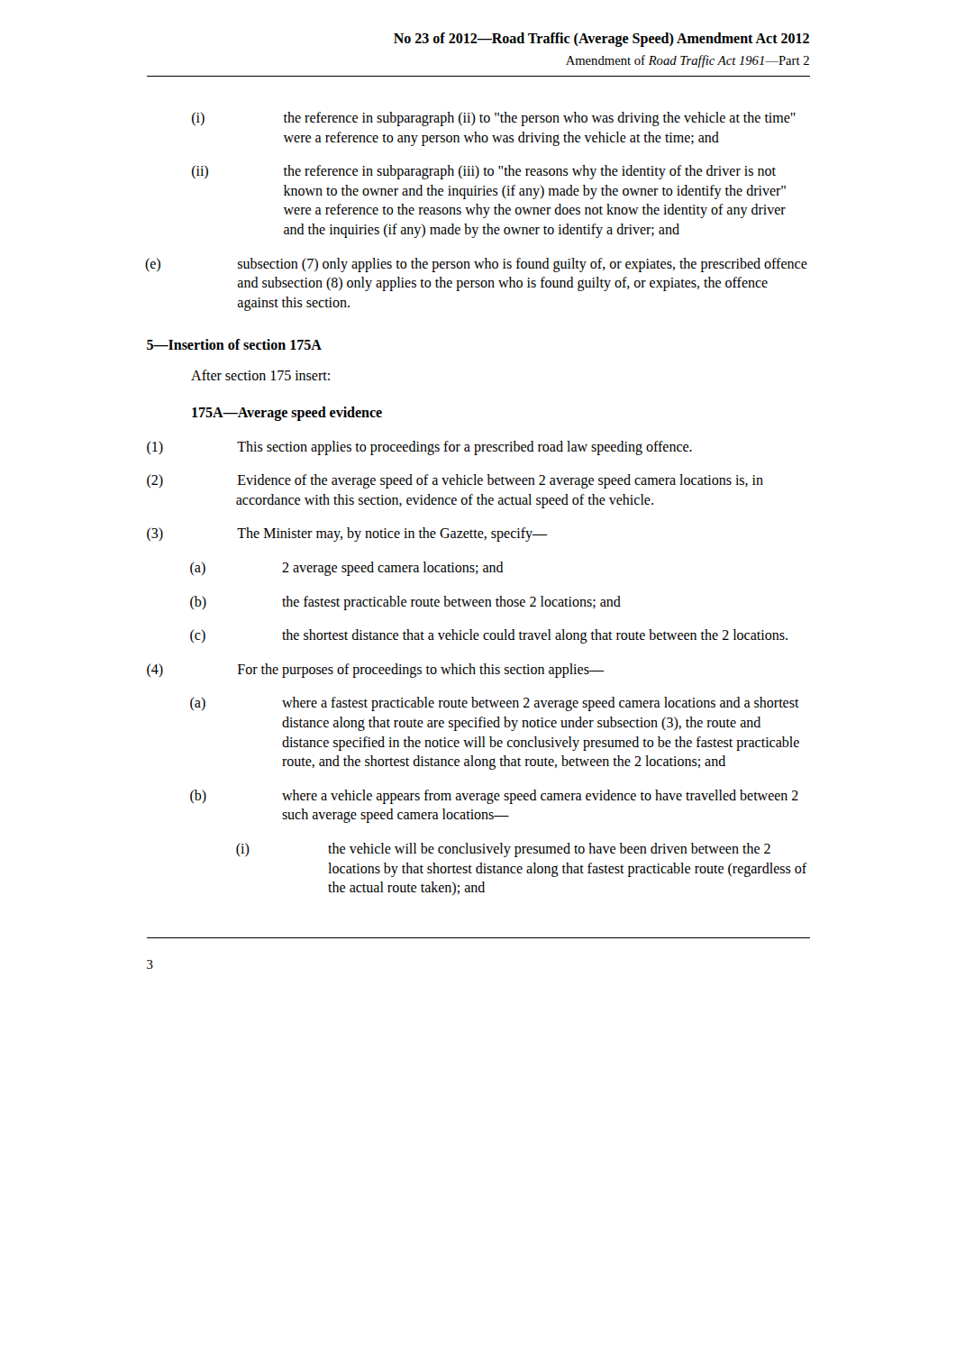No 23 of 2012—Road Traffic (Average Speed) Amendment Act 2012
Amendment of Road Traffic Act 1961—Part 2
(i) the reference in subparagraph (ii) to "the person who was driving the vehicle at the time" were a reference to any person who was driving the vehicle at the time; and
(ii) the reference in subparagraph (iii) to "the reasons why the identity of the driver is not known to the owner and the inquiries (if any) made by the owner to identify the driver" were a reference to the reasons why the owner does not know the identity of any driver and the inquiries (if any) made by the owner to identify a driver; and
(e) subsection (7) only applies to the person who is found guilty of, or expiates, the prescribed offence and subsection (8) only applies to the person who is found guilty of, or expiates, the offence against this section.
5—Insertion of section 175A
After section 175 insert:
175A—Average speed evidence
(1) This section applies to proceedings for a prescribed road law speeding offence.
(2) Evidence of the average speed of a vehicle between 2 average speed camera locations is, in accordance with this section, evidence of the actual speed of the vehicle.
(3) The Minister may, by notice in the Gazette, specify—
(a) 2 average speed camera locations; and
(b) the fastest practicable route between those 2 locations; and
(c) the shortest distance that a vehicle could travel along that route between the 2 locations.
(4) For the purposes of proceedings to which this section applies—
(a) where a fastest practicable route between 2 average speed camera locations and a shortest distance along that route are specified by notice under subsection (3), the route and distance specified in the notice will be conclusively presumed to be the fastest practicable route, and the shortest distance along that route, between the 2 locations; and
(b) where a vehicle appears from average speed camera evidence to have travelled between 2 such average speed camera locations—
(i) the vehicle will be conclusively presumed to have been driven between the 2 locations by that shortest distance along that fastest practicable route (regardless of the actual route taken); and
3